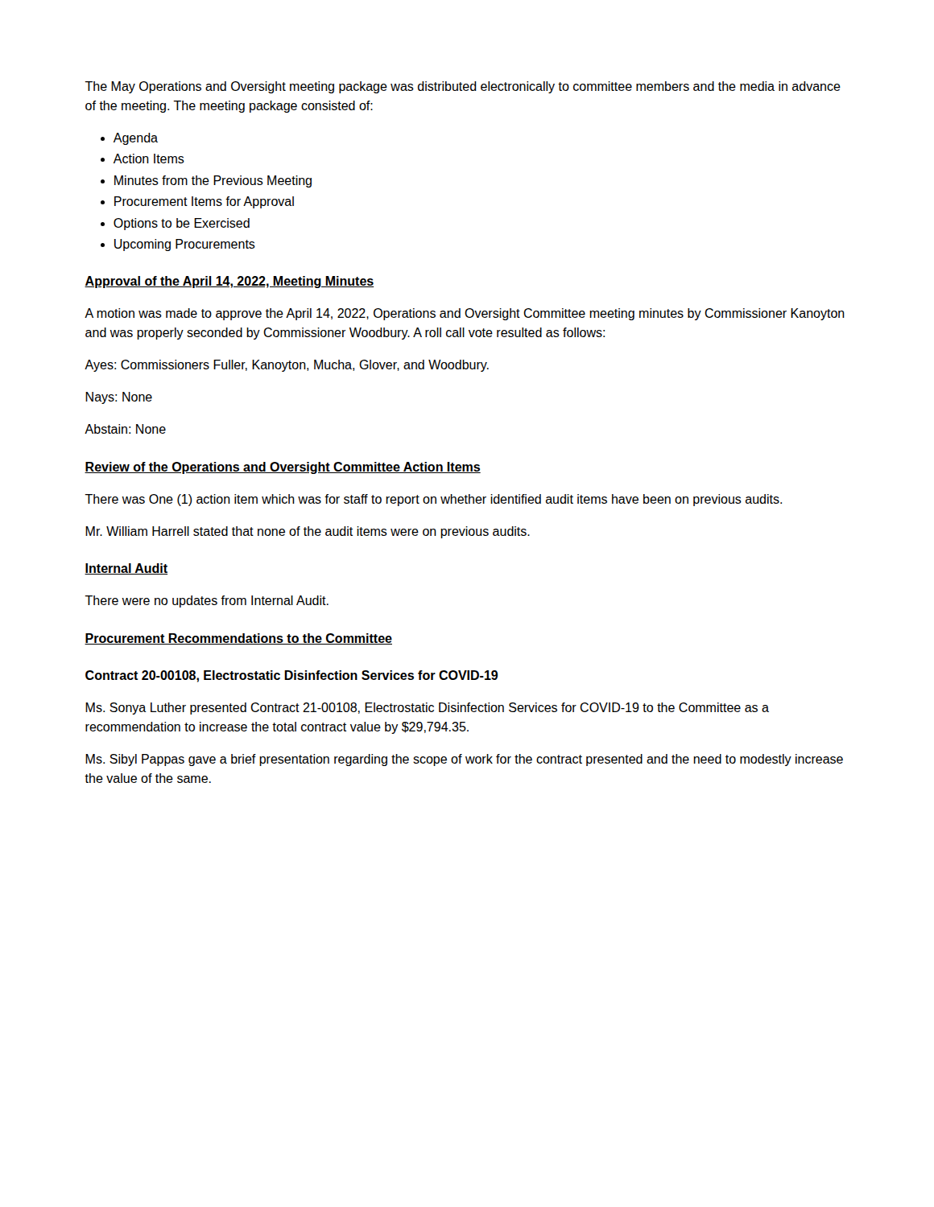The May Operations and Oversight meeting package was distributed electronically to committee members and the media in advance of the meeting. The meeting package consisted of:
Agenda
Action Items
Minutes from the Previous Meeting
Procurement Items for Approval
Options to be Exercised
Upcoming Procurements
Approval of the April 14, 2022, Meeting Minutes
A motion was made to approve the April 14, 2022, Operations and Oversight Committee meeting minutes by Commissioner Kanoyton and was properly seconded by Commissioner Woodbury. A roll call vote resulted as follows:
Ayes: Commissioners Fuller, Kanoyton, Mucha, Glover, and Woodbury.
Nays: None
Abstain: None
Review of the Operations and Oversight Committee Action Items
There was One (1) action item which was for staff to report on whether identified audit items have been on previous audits.
Mr. William Harrell stated that none of the audit items were on previous audits.
Internal Audit
There were no updates from Internal Audit.
Procurement Recommendations to the Committee
Contract 20-00108, Electrostatic Disinfection Services for COVID-19
Ms. Sonya Luther presented Contract 21-00108, Electrostatic Disinfection Services for COVID-19 to the Committee as a recommendation to increase the total contract value by $29,794.35.
Ms. Sibyl Pappas gave a brief presentation regarding the scope of work for the contract presented and the need to modestly increase the value of the same.